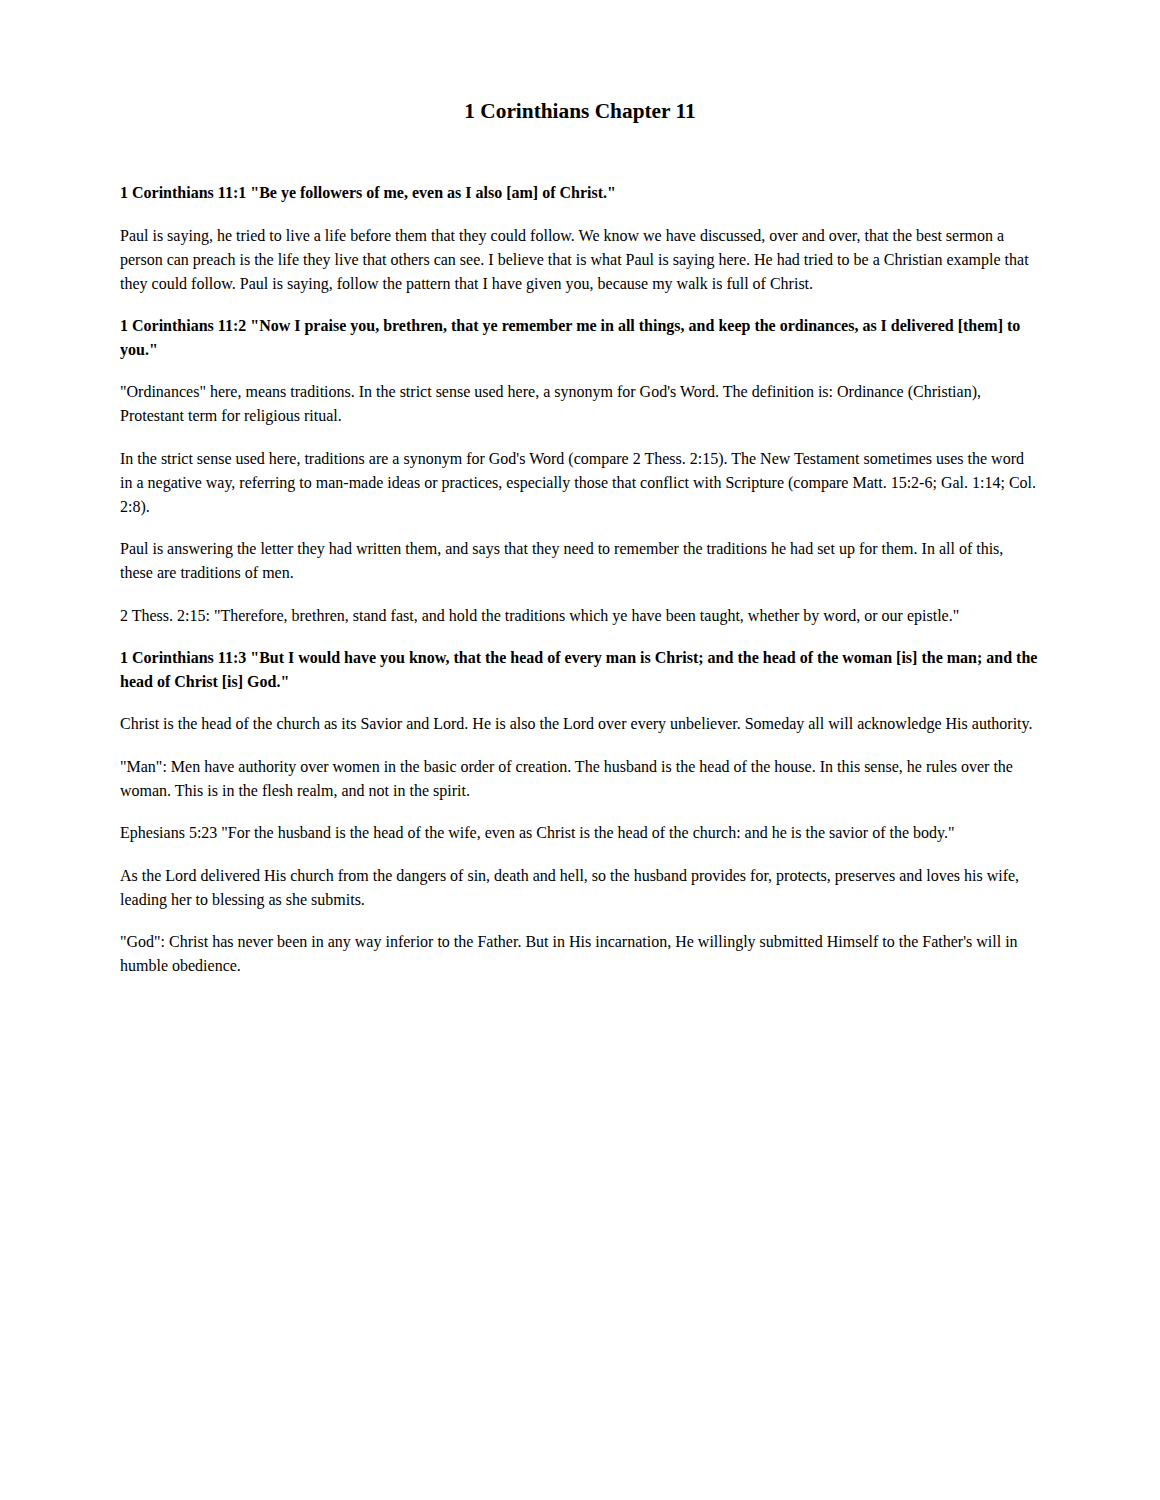1 Corinthians Chapter 11
1 Corinthians 11:1 "Be ye followers of me, even as I also [am] of Christ."
Paul is saying, he tried to live a life before them that they could follow. We know we have discussed, over and over, that the best sermon a person can preach is the life they live that others can see. I believe that is what Paul is saying here. He had tried to be a Christian example that they could follow. Paul is saying, follow the pattern that I have given you, because my walk is full of Christ.
1 Corinthians 11:2 "Now I praise you, brethren, that ye remember me in all things, and keep the ordinances, as I delivered [them] to you."
"Ordinances" here, means traditions. In the strict sense used here, a synonym for God's Word. The definition is: Ordinance (Christian), Protestant term for religious ritual.
In the strict sense used here, traditions are a synonym for God's Word (compare 2 Thess. 2:15). The New Testament sometimes uses the word in a negative way, referring to man-made ideas or practices, especially those that conflict with Scripture (compare Matt. 15:2-6; Gal. 1:14; Col. 2:8).
Paul is answering the letter they had written them, and says that they need to remember the traditions he had set up for them. In all of this, these are traditions of men.
2 Thess. 2:15: "Therefore, brethren, stand fast, and hold the traditions which ye have been taught, whether by word, or our epistle."
1 Corinthians 11:3 "But I would have you know, that the head of every man is Christ; and the head of the woman [is] the man; and the head of Christ [is] God."
Christ is the head of the church as its Savior and Lord. He is also the Lord over every unbeliever. Someday all will acknowledge His authority.
"Man": Men have authority over women in the basic order of creation. The husband is the head of the house. In this sense, he rules over the woman. This is in the flesh realm, and not in the spirit.
Ephesians 5:23 "For the husband is the head of the wife, even as Christ is the head of the church: and he is the savior of the body."
As the Lord delivered His church from the dangers of sin, death and hell, so the husband provides for, protects, preserves and loves his wife, leading her to blessing as she submits.
"God": Christ has never been in any way inferior to the Father. But in His incarnation, He willingly submitted Himself to the Father's will in humble obedience.